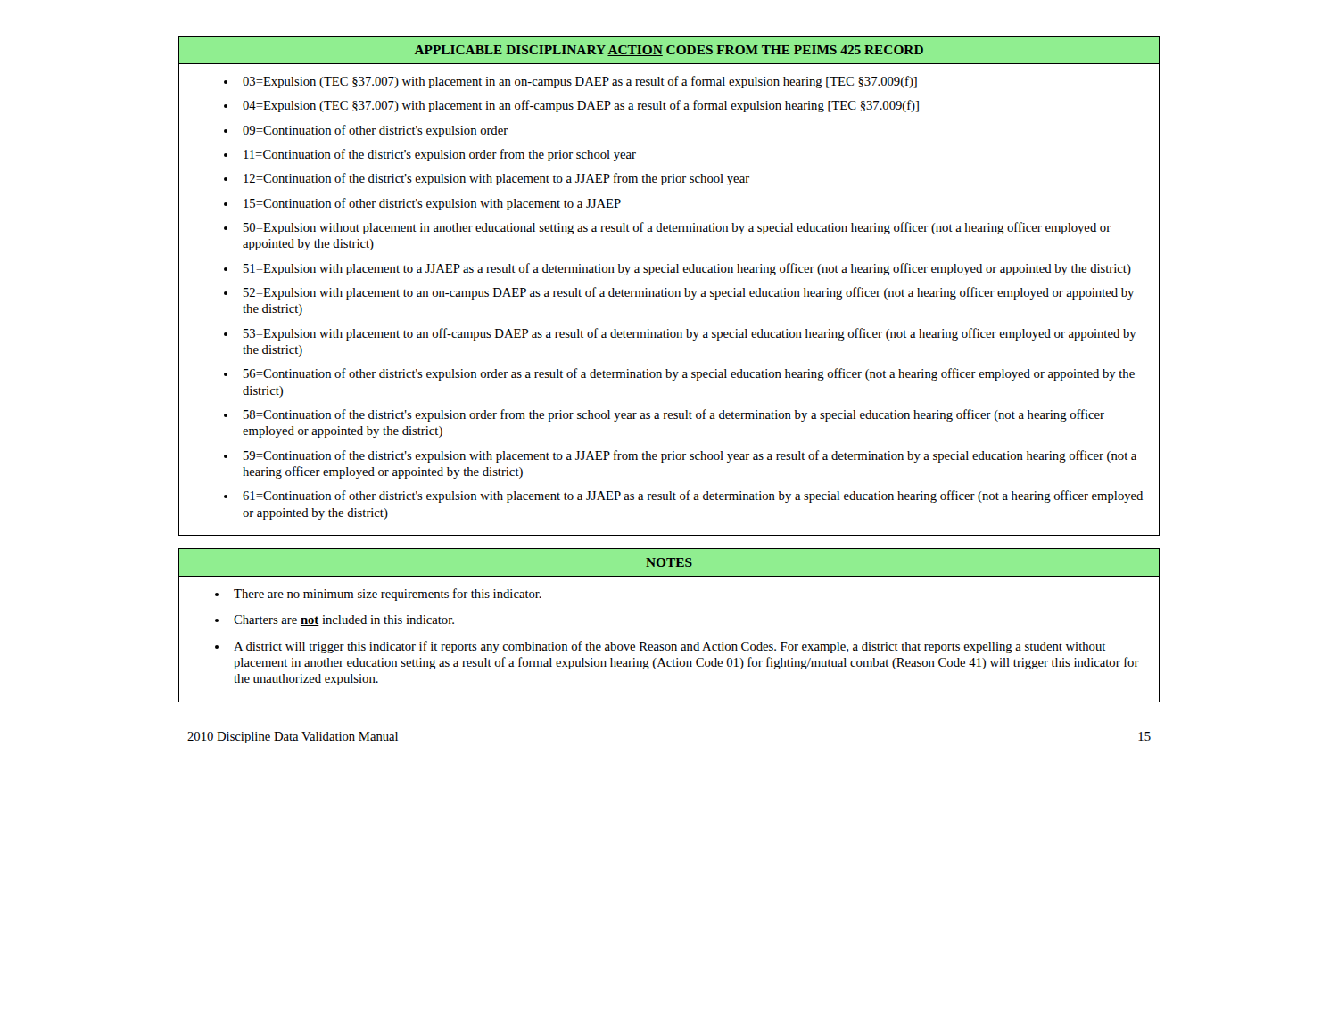APPLICABLE DISCIPLINARY ACTION CODES FROM THE PEIMS 425 RECORD
03=Expulsion (TEC §37.007) with placement in an on-campus DAEP as a result of a formal expulsion hearing [TEC §37.009(f)]
04=Expulsion (TEC §37.007) with placement in an off-campus DAEP as a result of a formal expulsion hearing [TEC §37.009(f)]
09=Continuation of other district's expulsion order
11=Continuation of the district's expulsion order from the prior school year
12=Continuation of the district's expulsion with placement to a JJAEP from the prior school year
15=Continuation of other district's expulsion with placement to a JJAEP
50=Expulsion without placement in another educational setting as a result of a determination by a special education hearing officer (not a hearing officer employed or appointed by the district)
51=Expulsion with placement to a JJAEP as a result of a determination by a special education hearing officer (not a hearing officer employed or appointed by the district)
52=Expulsion with placement to an on-campus DAEP as a result of a determination by a special education hearing officer (not a hearing officer employed or appointed by the district)
53=Expulsion with placement to an off-campus DAEP as a result of a determination by a special education hearing officer (not a hearing officer employed or appointed by the district)
56=Continuation of other district's expulsion order as a result of a determination by a special education hearing officer (not a hearing officer employed or appointed by the district)
58=Continuation of the district's expulsion order from the prior school year as a result of a determination by a special education hearing officer (not a hearing officer employed or appointed by the district)
59=Continuation of the district's expulsion with placement to a JJAEP from the prior school year as a result of a determination by a special education hearing officer (not a hearing officer employed or appointed by the district)
61=Continuation of other district's expulsion with placement to a JJAEP as a result of a determination by a special education hearing officer (not a hearing officer employed or appointed by the district)
NOTES
There are no minimum size requirements for this indicator.
Charters are not included in this indicator.
A district will trigger this indicator if it reports any combination of the above Reason and Action Codes. For example, a district that reports expelling a student without placement in another education setting as a result of a formal expulsion hearing (Action Code 01) for fighting/mutual combat (Reason Code 41) will trigger this indicator for the unauthorized expulsion.
2010 Discipline Data Validation Manual 15